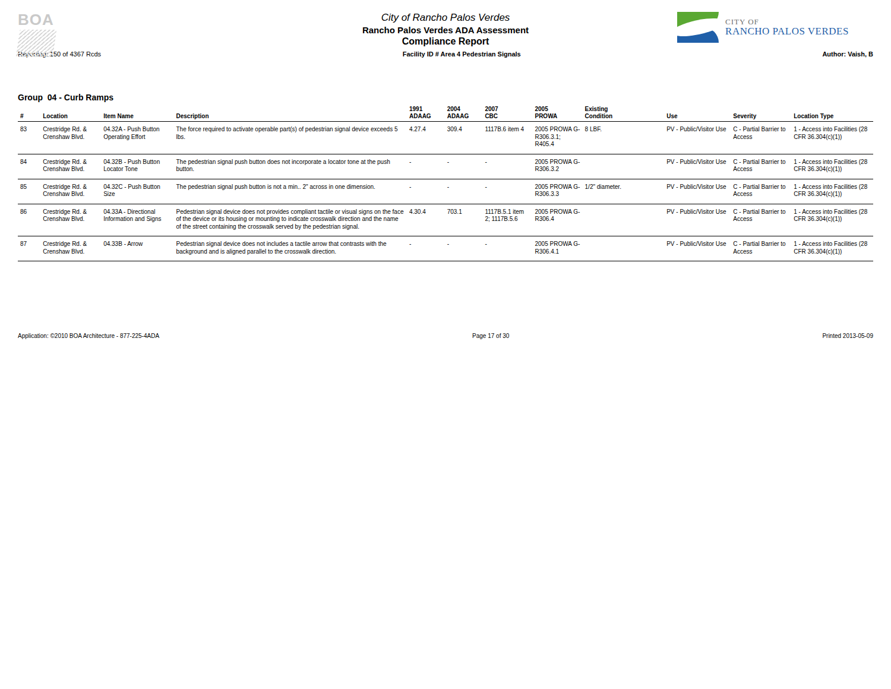BOA
City of Rancho Palos Verdes
Rancho Palos Verdes ADA Assessment
Compliance Report
CITY OF
RANCHO PALOS VERDES
Reporting: 150 of 4367 Rcds
Facility ID # Area 4 Pedestrian Signals
Author: Vaish, B
Group 04 - Curb Ramps
| # | Location | Item Name | Description | 1991 ADAAG | 2004 ADAAG | 2007 CBC | 2005 PROWA | Existing Condition | Use | Severity | Location Type |
| --- | --- | --- | --- | --- | --- | --- | --- | --- | --- | --- | --- |
| 83 | Crestridge Rd. & Crenshaw Blvd. | 04.32A - Push Button Operating Effort | The force required to activate operable part(s) of pedestrian signal device exceeds 5 lbs. | 4.27.4 | 309.4 | 1117B.6 item 4 | 2005 PROWA G-R306.3.1; R405.4 | 8 LBF. | PV - Public/Visitor Use | C - Partial Barrier to Access | 1 - Access into Facilities (28 CFR 36.304(c)(1)) |
| 84 | Crestridge Rd. & Crenshaw Blvd. | 04.32B - Push Button Locator Tone | The pedestrian signal push button does not incorporate a locator tone at the push button. | - | - | - | 2005 PROWA G-R306.3.2 | | PV - Public/Visitor Use | C - Partial Barrier to Access | 1 - Access into Facilities (28 CFR 36.304(c)(1)) |
| 85 | Crestridge Rd. & Crenshaw Blvd. | 04.32C - Push Button Size | The pedestrian signal push button is not a min.. 2" across in one dimension. | - | - | - | 2005 PROWA G-R306.3.3 | 1/2" diameter. | PV - Public/Visitor Use | C - Partial Barrier to Access | 1 - Access into Facilities (28 CFR 36.304(c)(1)) |
| 86 | Crestridge Rd. & Crenshaw Blvd. | 04.33A - Directional Information and Signs | Pedestrian signal device does not provides compliant tactile or visual signs on the face of the device or its housing or mounting to indicate crosswalk direction and the name of the street containing the crosswalk served by the pedestrian signal. | 4.30.4 | 703.1 | 1117B.5.1 item 2; 1117B.5.6 | 2005 PROWA G-R306.4 | | PV - Public/Visitor Use | C - Partial Barrier to Access | 1 - Access into Facilities (28 CFR 36.304(c)(1)) |
| 87 | Crestridge Rd. & Crenshaw Blvd. | 04.33B - Arrow | Pedestrian signal device does not includes a tactile arrow that contrasts with the background and is aligned parallel to the crosswalk direction. | - | - | - | 2005 PROWA G-R306.4.1 | | PV - Public/Visitor Use | C - Partial Barrier to Access | 1 - Access into Facilities (28 CFR 36.304(c)(1)) |
Application: ©2010 BOA Architecture - 877-225-4ADA
Page 17 of 30
Printed 2013-05-09